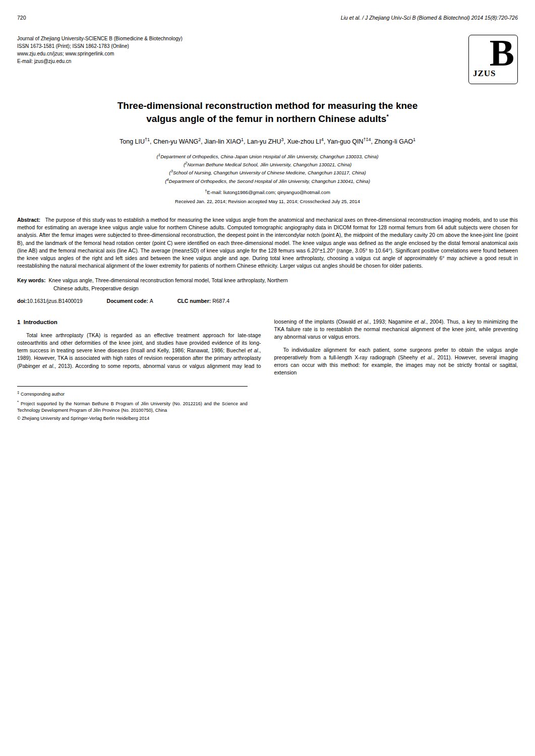720 Liu et al. / J Zhejiang Univ-Sci B (Biomed & Biotechnol) 2014 15(8):720-726
Journal of Zhejiang University-SCIENCE B (Biomedicine & Biotechnology)
ISSN 1673-1581 (Print); ISSN 1862-1783 (Online)
www.zju.edu.cn/jzus; www.springerlink.com
E-mail: jzus@zju.edu.cn
B JZUS
Three-dimensional reconstruction method for measuring the knee
valgus angle of the femur in northern Chinese adults*
Tong LIU†1, Chen-yu WANG2, Jian-lin XIAO1, Lan-yu ZHU3, Xue-zhou LI4, Yan-guo QIN†‡4, Zhong-li GAO1
(1Department of Orthopedics, China-Japan Union Hospital of Jilin University, Changchun 130033, China)
(2Norman Bethune Medical School, Jilin University, Changchun 130021, China)
(3School of Nursing, Changchun University of Chinese Medicine, Changchun 130117, China)
(4Department of Orthopedics, the Second Hospital of Jilin University, Changchun 130041, China)
†E-mail: liutong1986@gmail.com; qinyanguo@hotmail.com
Received Jan. 22, 2014; Revision accepted May 11, 2014; Crosschecked July 25, 2014
Abstract: The purpose of this study was to establish a method for measuring the knee valgus angle from the anatomical and mechanical axes on three-dimensional reconstruction imaging models, and to use this method for estimating an average knee valgus angle value for northern Chinese adults. Computed tomographic angiography data in DICOM format for 128 normal femurs from 64 adult subjects were chosen for analysis. After the femur images were subjected to three-dimensional reconstruction, the deepest point in the intercondylar notch (point A), the midpoint of the medullary cavity 20 cm above the knee-joint line (point B), and the landmark of the femoral head rotation center (point C) were identified on each three-dimensional model. The knee valgus angle was defined as the angle enclosed by the distal femoral anatomical axis (line AB) and the femoral mechanical axis (line AC). The average (mean±SD) of knee valgus angle for the 128 femurs was 6.20°±1.20° (range, 3.05° to 10.64°). Significant positive correlations were found between the knee valgus angles of the right and left sides and between the knee valgus angle and age. During total knee arthroplasty, choosing a valgus cut angle of approximately 6° may achieve a good result in reestablishing the natural mechanical alignment of the lower extremity for patients of northern Chinese ethnicity. Larger valgus cut angles should be chosen for older patients.
Key words: Knee valgus angle, Three-dimensional reconstruction femoral model, Total knee arthroplasty, Northern Chinese adults, Preoperative design
doi: 10.1631/jzus.B1400019 Document code: A CLC number: R687.4
1 Introduction
Total knee arthroplasty (TKA) is regarded as an effective treatment approach for late-stage osteoarthritis and other deformities of the knee joint, and studies have provided evidence of its long-term success in treating severe knee diseases (Insall and Kelly, 1986; Ranawat, 1986; Buechel et al., 1989). However, TKA is associated with high rates of revision reoperation after the primary arthroplasty (Pabinger et al., 2013). According to some reports, abnormal varus or valgus alignment may lead to loosening of the implants (Oswald et al., 1993; Nagamine et al., 2004). Thus, a key to minimizing the TKA failure rate is to reestablish the normal mechanical alignment of the knee joint, while preventing any abnormal varus or valgus errors.
To individualize alignment for each patient, some surgeons prefer to obtain the valgus angle preoperatively from a full-length X-ray radiograph (Sheehy et al., 2011). However, several imaging errors can occur with this method: for example, the images may not be strictly frontal or sagittal, extension
‡ Corresponding author
* Project supported by the Norman Bethune B Program of Jilin University (No. 2012216) and the Science and Technology Development Program of Jilin Province (No. 20100750), China
© Zhejiang University and Springer-Verlag Berlin Heidelberg 2014